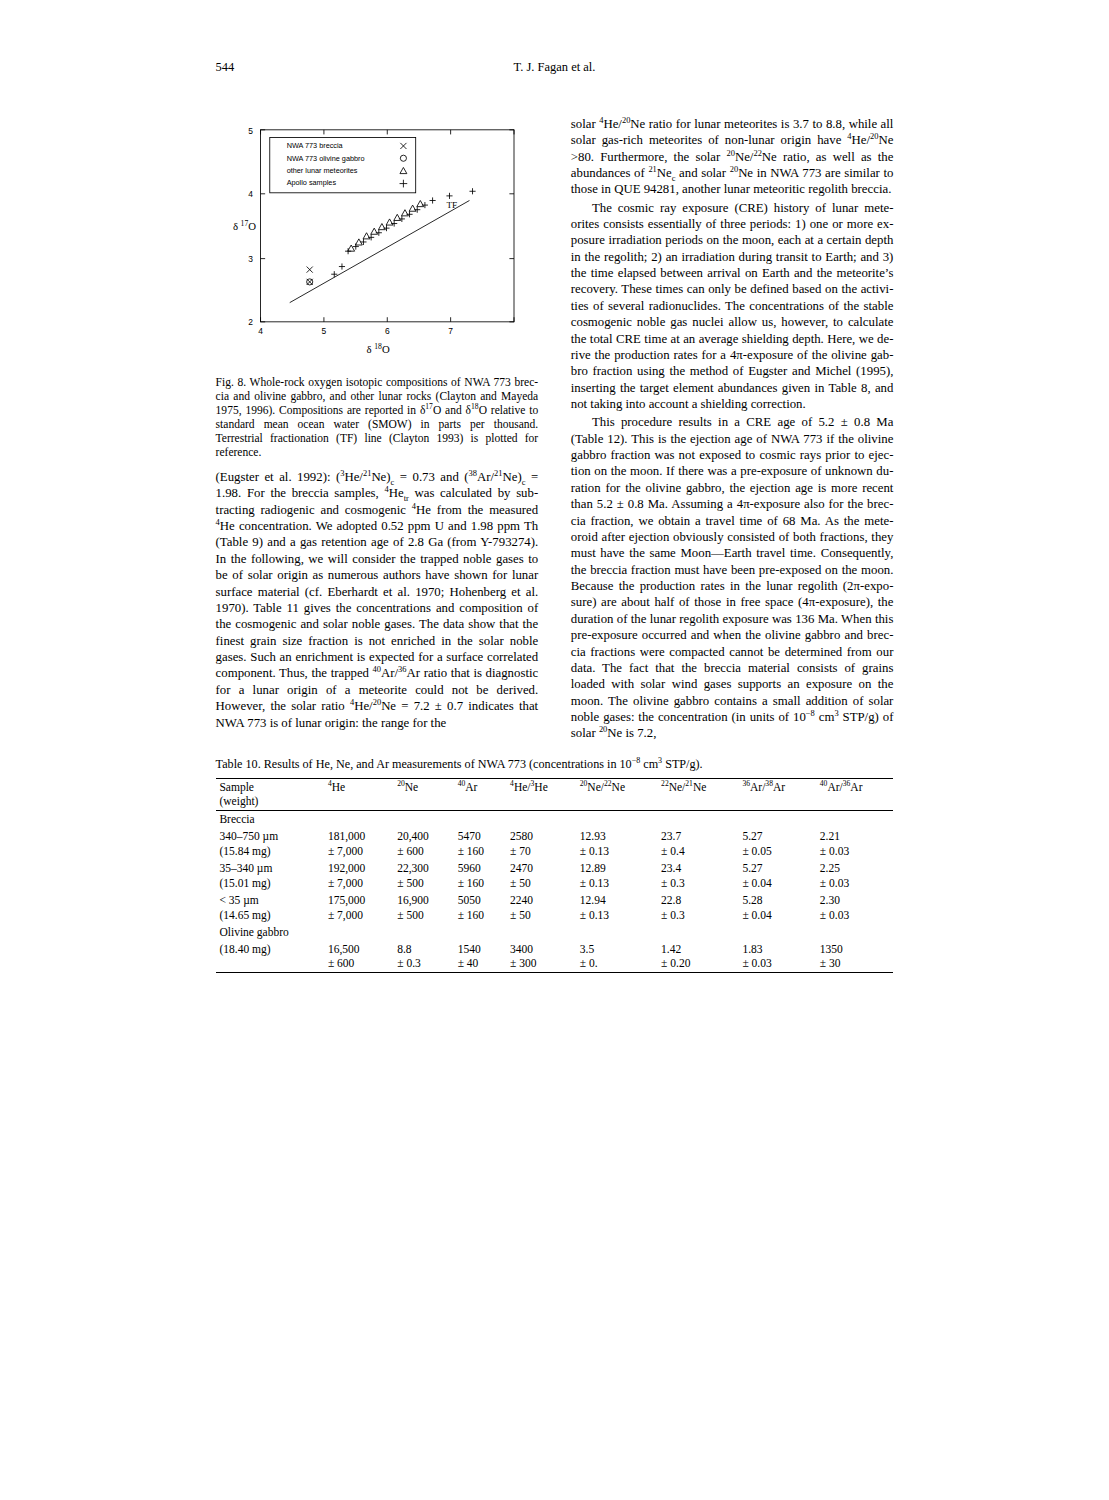544
T. J. Fagan et al.
4 5 6 7 2 3 4 5 δ 17 O δ 18 O TF NWA 773 breccia NWA 773 olivine gabbro other lunar meteorites Apollo samples
Fig. 8. Whole-rock oxygen isotopic compositions of NWA 773 breccia and olivine gabbro, and other lunar rocks (Clayton and Mayeda 1975, 1996). Compositions are reported in δ17O and δ18O relative to standard mean ocean water (SMOW) in parts per thousand. Terrestrial fractionation (TF) line (Clayton 1993) is plotted for reference.
(Eugster et al. 1992): (3He/21Ne)c = 0.73 and (38Ar/21Ne)c = 1.98. For the breccia samples, 4Hetr was calculated by subtracting radiogenic and cosmogenic 4He from the measured 4He concentration. We adopted 0.52 ppm U and 1.98 ppm Th (Table 9) and a gas retention age of 2.8 Ga (from Y-793274). In the following, we will consider the trapped noble gases to be of solar origin as numerous authors have shown for lunar surface material (cf. Eberhardt et al. 1970; Hohenberg et al. 1970). Table 11 gives the concentrations and composition of the cosmogenic and solar noble gases. The data show that the finest grain size fraction is not enriched in the solar noble gases. Such an enrichment is expected for a surface correlated component. Thus, the trapped 40Ar/36Ar ratio that is diagnostic for a lunar origin of a meteorite could not be derived. However, the solar ratio 4He/20Ne = 7.2 ± 0.7 indicates that NWA 773 is of lunar origin: the range for the
solar 4He/20Ne ratio for lunar meteorites is 3.7 to 8.8, while all solar gas-rich meteorites of non-lunar origin have 4He/20Ne >80. Furthermore, the solar 20Ne/22Ne ratio, as well as the abundances of 21Nec and solar 20Ne in NWA 773 are similar to those in QUE 94281, another lunar meteoritic regolith breccia.
The cosmic ray exposure (CRE) history of lunar meteorites consists essentially of three periods: 1) one or more exposure irradiation periods on the moon, each at a certain depth in the regolith; 2) an irradiation during transit to Earth; and 3) the time elapsed between arrival on Earth and the meteorite’s recovery. These times can only be defined based on the activities of several radionuclides. The concentrations of the stable cosmogenic noble gas nuclei allow us, however, to calculate the total CRE time at an average shielding depth. Here, we derive the production rates for a 4π-exposure of the olivine gabbro fraction using the method of Eugster and Michel (1995), inserting the target element abundances given in Table 8, and not taking into account a shielding correction.
This procedure results in a CRE age of 5.2 ± 0.8 Ma (Table 12). This is the ejection age of NWA 773 if the olivine gabbro fraction was not exposed to cosmic rays prior to ejection on the moon. If there was a pre-exposure of unknown duration for the olivine gabbro, the ejection age is more recent than 5.2 ± 0.8 Ma. Assuming a 4π-exposure also for the breccia fraction, we obtain a travel time of 68 Ma. As the meteoroid after ejection obviously consisted of both fractions, they must have the same Moon—Earth travel time. Consequently, the breccia fraction must have been pre-exposed on the moon. Because the production rates in the lunar regolith (2π-exposure) are about half of those in free space (4π-exposure), the duration of the lunar regolith exposure was 136 Ma. When this pre-exposure occurred and when the olivine gabbro and breccia fractions were compacted cannot be determined from our data. The fact that the breccia material consists of grains loaded with solar wind gases supports an exposure on the moon. The olivine gabbro contains a small addition of solar noble gases: the concentration (in units of 10−8 cm3 STP/g) of solar 20Ne is 7.2,
Table 10. Results of He, Ne, and Ar measurements of NWA 773 (concentrations in 10−8 cm3 STP/g).
| Sample (weight) | 4 He | 20 Ne | 40 Ar | 4 He/ 3 He | 20 Ne/ 22 Ne | 22 Ne/ 21 Ne | 36 Ar/ 38 Ar | 40 Ar/ 36 Ar |
| --- | --- | --- | --- | --- | --- | --- | --- | --- |
| Breccia |
| 340–750 µm (15.84 mg) | 181,000 ± 7,000 | 20,400 ± 600 | 5470 ± 160 | 2580 ± 70 | 12.93 ± 0.13 | 23.7 ± 0.4 | 5.27 ± 0.05 | 2.21 ± 0.03 |
| 35–340 µm (15.01 mg) | 192,000 ± 7,000 | 22,300 ± 500 | 5960 ± 160 | 2470 ± 50 | 12.89 ± 0.13 | 23.4 ± 0.3 | 5.27 ± 0.04 | 2.25 ± 0.03 |
| < 35 µm (14.65 mg) | 175,000 ± 7,000 | 16,900 ± 500 | 5050 ± 160 | 2240 ± 50 | 12.94 ± 0.13 | 22.8 ± 0.3 | 5.28 ± 0.04 | 2.30 ± 0.03 |
| Olivine gabbro |
| (18.40 mg) | 16,500 ± 600 | 8.8 ± 0.3 | 1540 ± 40 | 3400 ± 300 | 3.5 ± 0. | 1.42 ± 0.20 | 1.83 ± 0.03 | 1350 ± 30 |